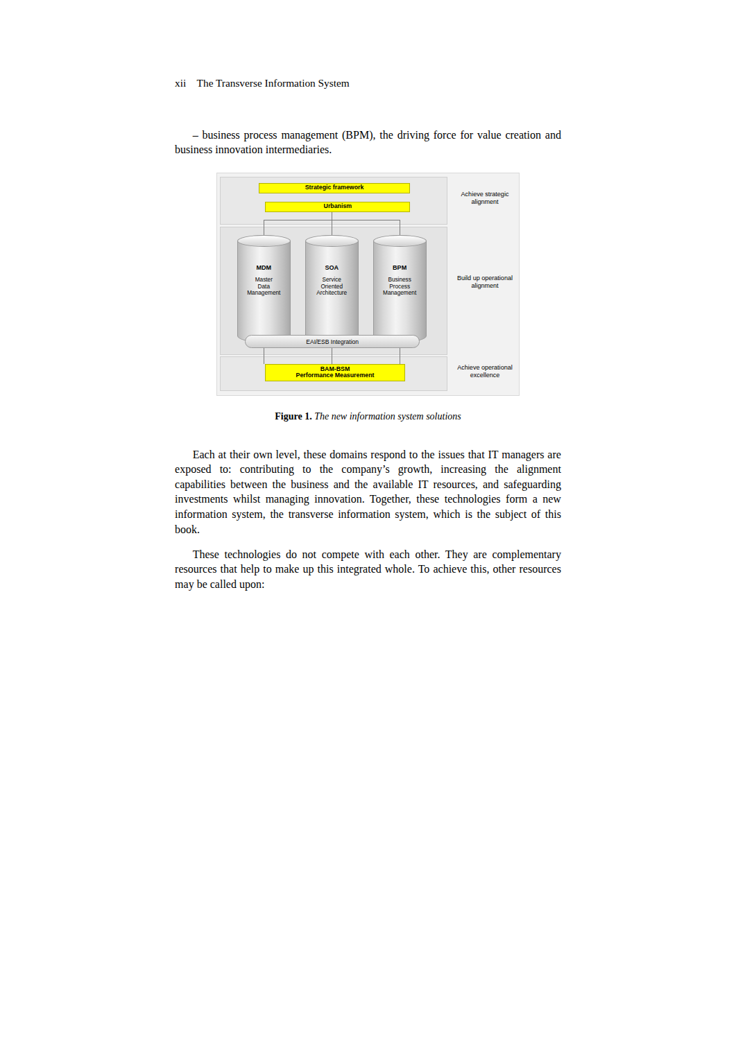xii The Transverse Information System
– business process management (BPM), the driving force for value creation and business innovation intermediaries.
Strategic framework
Urbanism
MDM
Master
Data
Management
SOA
Service
Oriented
Architecture
BPM
Business
Process
Management
EAI/ESB Integration
BAM-BSM
Performance Measurement
Achieve strategic
alignment
Build up operational
alignment
Achieve operational
excellence
Figure 1. The new information system solutions
Each at their own level, these domains respond to the issues that IT managers are exposed to: contributing to the company’s growth, increasing the alignment capabilities between the business and the available IT resources, and safeguarding investments whilst managing innovation. Together, these technologies form a new information system, the transverse information system, which is the subject of this book.
These technologies do not compete with each other. They are complementary resources that help to make up this integrated whole. To achieve this, other resources may be called upon: